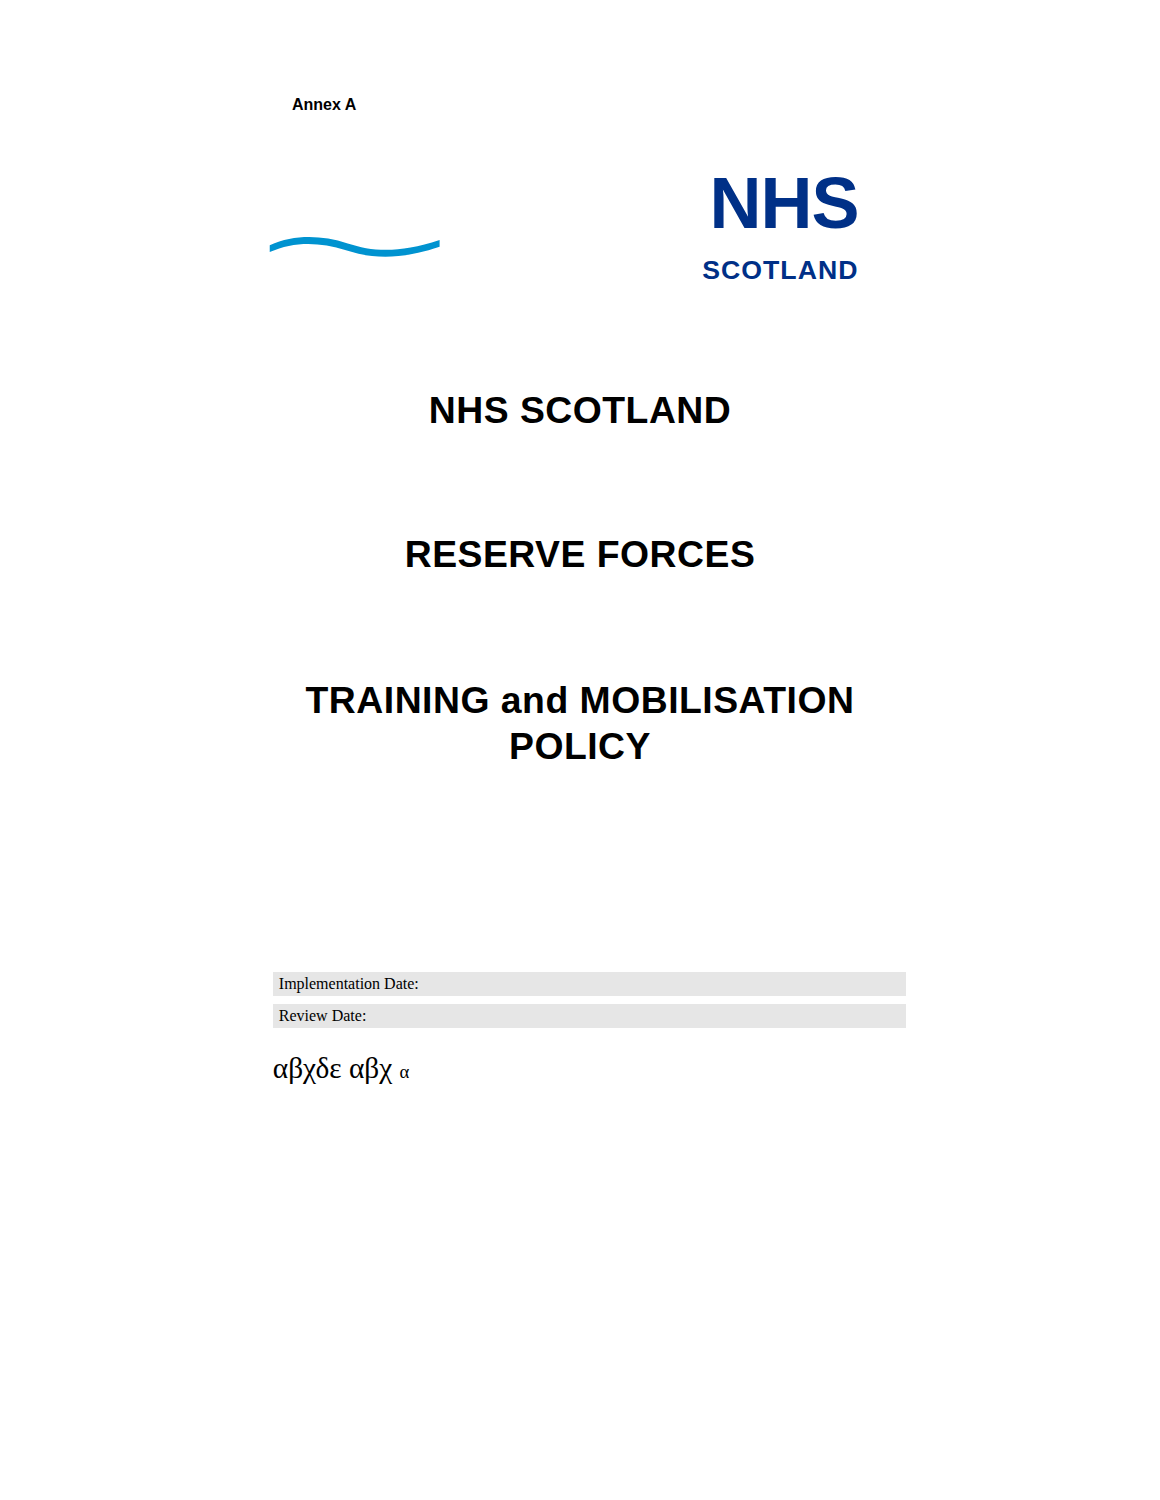Annex A
NHS SCOTLAND
NHS SCOTLAND
RESERVE FORCES
TRAINING and MOBILISATION
POLICY
Implementation Date:
Review Date:
αβχδε αβχ α